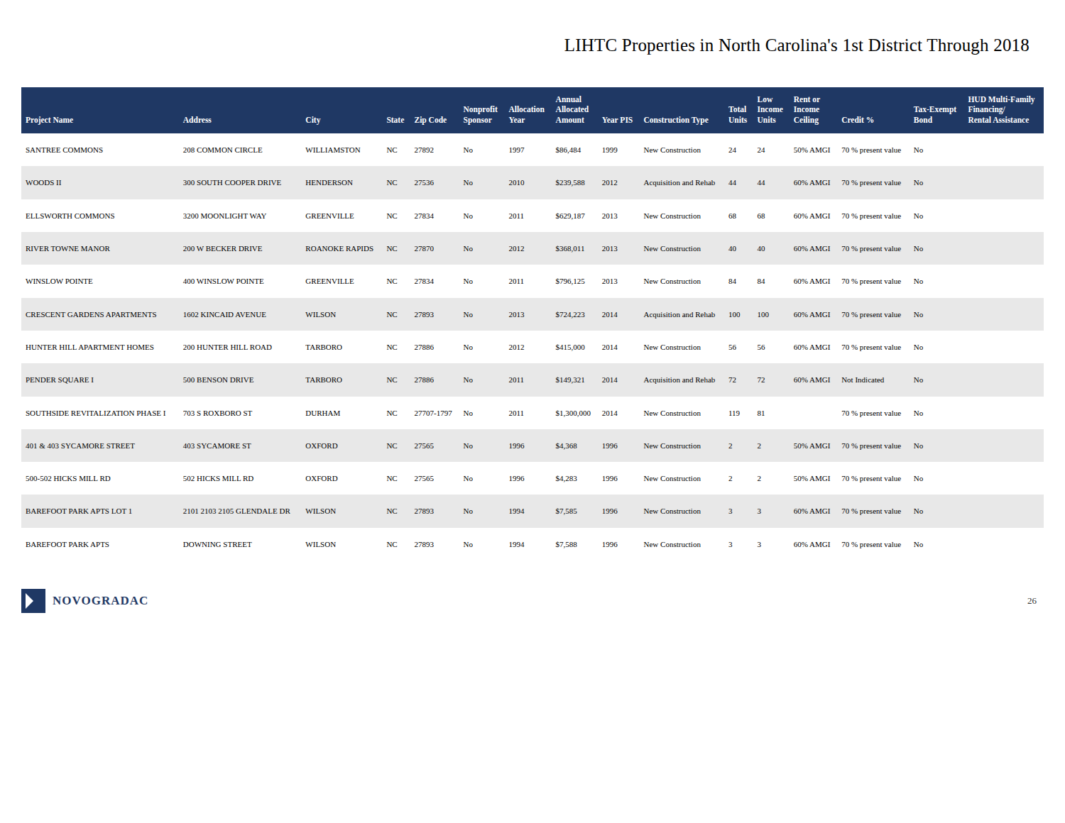LIHTC Properties in North Carolina's 1st District Through 2018
| Project Name | Address | City | State | Zip Code | Nonprofit Sponsor | Allocation Year | Annual Allocated Amount | Year PIS | Construction Type | Total Units | Low Income Units | Rent or Income Ceiling | Credit % | Tax-Exempt Bond | HUD Multi-Family Financing/ Rental Assistance |
| --- | --- | --- | --- | --- | --- | --- | --- | --- | --- | --- | --- | --- | --- | --- | --- |
| SANTREE COMMONS | 208 COMMON CIRCLE | WILLIAMSTON | NC | 27892 | No | 1997 | $86,484 | 1999 | New Construction | 24 | 24 | 50% AMGI | 70 % present value | No | |
| WOODS II | 300 SOUTH COOPER DRIVE | HENDERSON | NC | 27536 | No | 2010 | $239,588 | 2012 | Acquisition and Rehab | 44 | 44 | 60% AMGI | 70 % present value | No | |
| ELLSWORTH COMMONS | 3200 MOONLIGHT WAY | GREENVILLE | NC | 27834 | No | 2011 | $629,187 | 2013 | New Construction | 68 | 68 | 60% AMGI | 70 % present value | No | |
| RIVER TOWNE MANOR | 200 W BECKER DRIVE | ROANOKE RAPIDS | NC | 27870 | No | 2012 | $368,011 | 2013 | New Construction | 40 | 40 | 60% AMGI | 70 % present value | No | |
| WINSLOW POINTE | 400 WINSLOW POINTE | GREENVILLE | NC | 27834 | No | 2011 | $796,125 | 2013 | New Construction | 84 | 84 | 60% AMGI | 70 % present value | No | |
| CRESCENT GARDENS APARTMENTS | 1602 KINCAID AVENUE | WILSON | NC | 27893 | No | 2013 | $724,223 | 2014 | Acquisition and Rehab | 100 | 100 | 60% AMGI | 70 % present value | No | |
| HUNTER HILL APARTMENT HOMES | 200 HUNTER HILL ROAD | TARBORO | NC | 27886 | No | 2012 | $415,000 | 2014 | New Construction | 56 | 56 | 60% AMGI | 70 % present value | No | |
| PENDER SQUARE I | 500 BENSON DRIVE | TARBORO | NC | 27886 | No | 2011 | $149,321 | 2014 | Acquisition and Rehab | 72 | 72 | 60% AMGI | Not Indicated | No | |
| SOUTHSIDE REVITALIZATION PHASE I | 703 S ROXBORO ST | DURHAM | NC | 27707-1797 | No | 2011 | $1,300,000 | 2014 | New Construction | 119 | 81 | | 70 % present value | No | |
| 401 & 403 SYCAMORE STREET | 403 SYCAMORE ST | OXFORD | NC | 27565 | No | 1996 | $4,368 | 1996 | New Construction | 2 | 2 | 50% AMGI | 70 % present value | No | |
| 500-502 HICKS MILL RD | 502 HICKS MILL RD | OXFORD | NC | 27565 | No | 1996 | $4,283 | 1996 | New Construction | 2 | 2 | 50% AMGI | 70 % present value | No | |
| BAREFOOT PARK APTS LOT 1 | 2101 2103 2105 GLENDALE DR | WILSON | NC | 27893 | No | 1994 | $7,585 | 1996 | New Construction | 3 | 3 | 60% AMGI | 70 % present value | No | |
| BAREFOOT PARK APTS | DOWNING STREET | WILSON | NC | 27893 | No | 1994 | $7,588 | 1996 | New Construction | 3 | 3 | 60% AMGI | 70 % present value | No | |
NOVOGRADAC
26